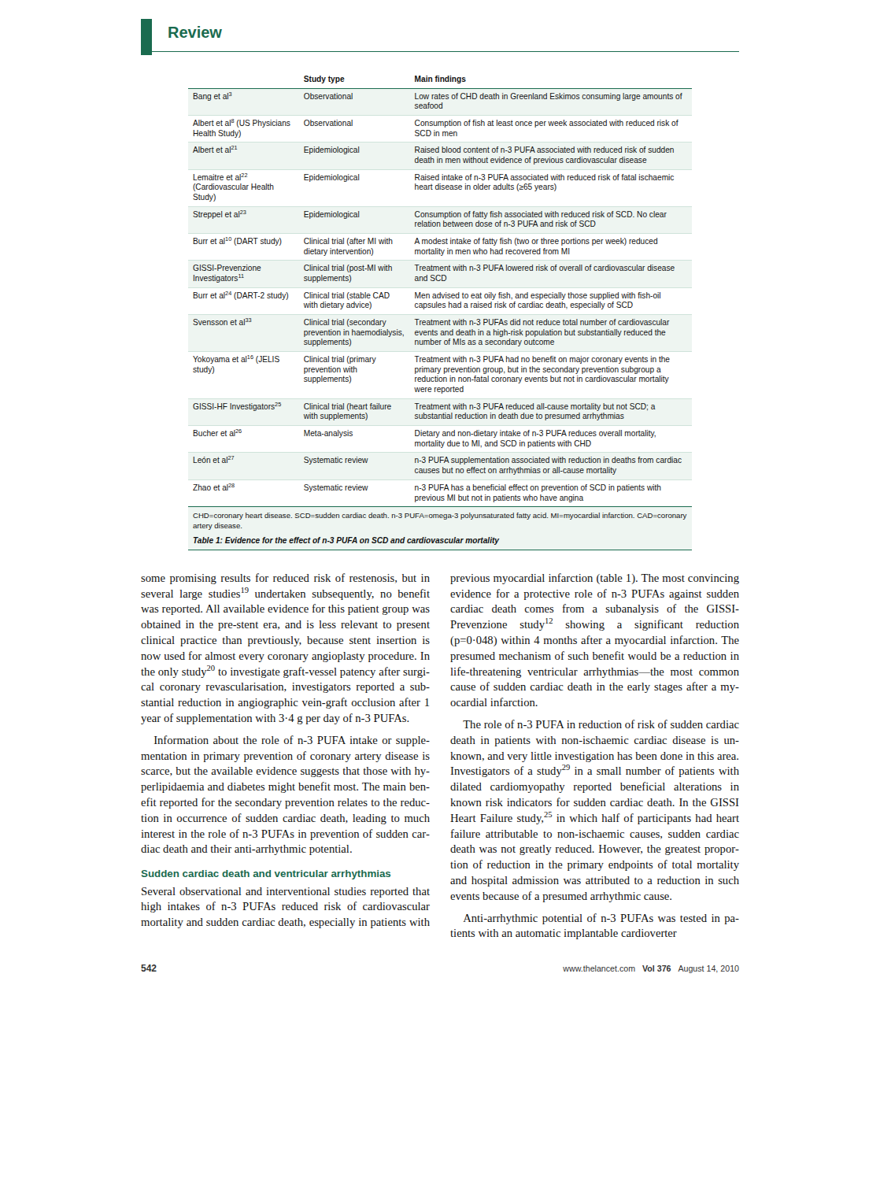Review
| | Study type | Main findings |
| --- | --- | --- |
| Bang et al 3 | Observational | Low rates of CHD death in Greenland Eskimos consuming large amounts of seafood |
| Albert et al 8 (US Physicians Health Study) | Observational | Consumption of fish at least once per week associated with reduced risk of SCD in men |
| Albert et al 21 | Epidemiological | Raised blood content of n-3 PUFA associated with reduced risk of sudden death in men without evidence of previous cardiovascular disease |
| Lemaitre et al 22 (Cardiovascular Health Study) | Epidemiological | Raised intake of n-3 PUFA associated with reduced risk of fatal ischaemic heart disease in older adults (≥65 years) |
| Streppel et al 23 | Epidemiological | Consumption of fatty fish associated with reduced risk of SCD. No clear relation between dose of n-3 PUFA and risk of SCD |
| Burr et al 10 (DART study) | Clinical trial (after MI with dietary intervention) | A modest intake of fatty fish (two or three portions per week) reduced mortality in men who had recovered from MI |
| GISSI-Prevenzione Investigators 11 | Clinical trial (post-MI with supplements) | Treatment with n-3 PUFA lowered risk of overall of cardiovascular disease and SCD |
| Burr et al 24 (DART-2 study) | Clinical trial (stable CAD with dietary advice) | Men advised to eat oily fish, and especially those supplied with fish-oil capsules had a raised risk of cardiac death, especially of SCD |
| Svensson et al 33 | Clinical trial (secondary prevention in haemodialysis, supplements) | Treatment with n-3 PUFAs did not reduce total number of cardiovascular events and death in a high-risk population but substantially reduced the number of MIs as a secondary outcome |
| Yokoyama et al 16 (JELIS study) | Clinical trial (primary prevention with supplements) | Treatment with n-3 PUFA had no benefit on major coronary events in the primary prevention group, but in the secondary prevention subgroup a reduction in non-fatal coronary events but not in cardiovascular mortality were reported |
| GISSI-HF Investigators 25 | Clinical trial (heart failure with supplements) | Treatment with n-3 PUFA reduced all-cause mortality but not SCD; a substantial reduction in death due to presumed arrhythmias |
| Bucher et al 26 | Meta-analysis | Dietary and non-dietary intake of n-3 PUFA reduces overall mortality, mortality due to MI, and SCD in patients with CHD |
| León et al 27 | Systematic review | n-3 PUFA supplementation associated with reduction in deaths from cardiac causes but no effect on arrhythmias or all-cause mortality |
| Zhao et al 28 | Systematic review | n-3 PUFA has a beneficial effect on prevention of SCD in patients with previous MI but not in patients who have angina |
CHD=coronary heart disease. SCD=sudden cardiac death. n-3 PUFA=omega-3 polyunsaturated fatty acid. MI=myocardial infarction. CAD=coronary artery disease.
Table 1: Evidence for the effect of n-3 PUFA on SCD and cardiovascular mortality
some promising results for reduced risk of restenosis, but in several large studies19 undertaken subsequently, no benefit was reported. All available evidence for this patient group was obtained in the pre-stent era, and is less relevant to present clinical practice than prevtiously, because stent insertion is now used for almost every coronary angioplasty procedure. In the only study20 to investigate graft-vessel patency after surgical coronary revascularisation, investigators reported a substantial reduction in angiographic vein-graft occlusion after 1 year of supplementation with 3·4 g per day of n-3 PUFAs.
Information about the role of n-3 PUFA intake or supplementation in primary prevention of coronary artery disease is scarce, but the available evidence suggests that those with hyperlipidaemia and diabetes might benefit most. The main benefit reported for the secondary prevention relates to the reduction in occurrence of sudden cardiac death, leading to much interest in the role of n-3 PUFAs in prevention of sudden cardiac death and their anti-arrhythmic potential.
Sudden cardiac death and ventricular arrhythmias
Several observational and interventional studies reported that high intakes of n-3 PUFAs reduced risk of cardiovascular mortality and sudden cardiac death, especially in patients with previous myocardial infarction (table 1). The most convincing evidence for a protective role of n-3 PUFAs against sudden cardiac death comes from a subanalysis of the GISSI-Prevenzione study12 showing a significant reduction (p=0·048) within 4 months after a myocardial infarction. The presumed mechanism of such benefit would be a reduction in life-threatening ventricular arrhythmias—the most common cause of sudden cardiac death in the early stages after a myocardial infarction.
The role of n-3 PUFA in reduction of risk of sudden cardiac death in patients with non-ischaemic cardiac disease is unknown, and very little investigation has been done in this area. Investigators of a study29 in a small number of patients with dilated cardiomyopathy reported beneficial alterations in known risk indicators for sudden cardiac death. In the GISSI Heart Failure study,25 in which half of participants had heart failure attributable to non-ischaemic causes, sudden cardiac death was not greatly reduced. However, the greatest proportion of reduction in the primary endpoints of total mortality and hospital admission was attributed to a reduction in such events because of a presumed arrhythmic cause.
Anti-arrhythmic potential of n-3 PUFAs was tested in patients with an automatic implantable cardioverter
542
www.thelancet.com Vol 376 August 14, 2010